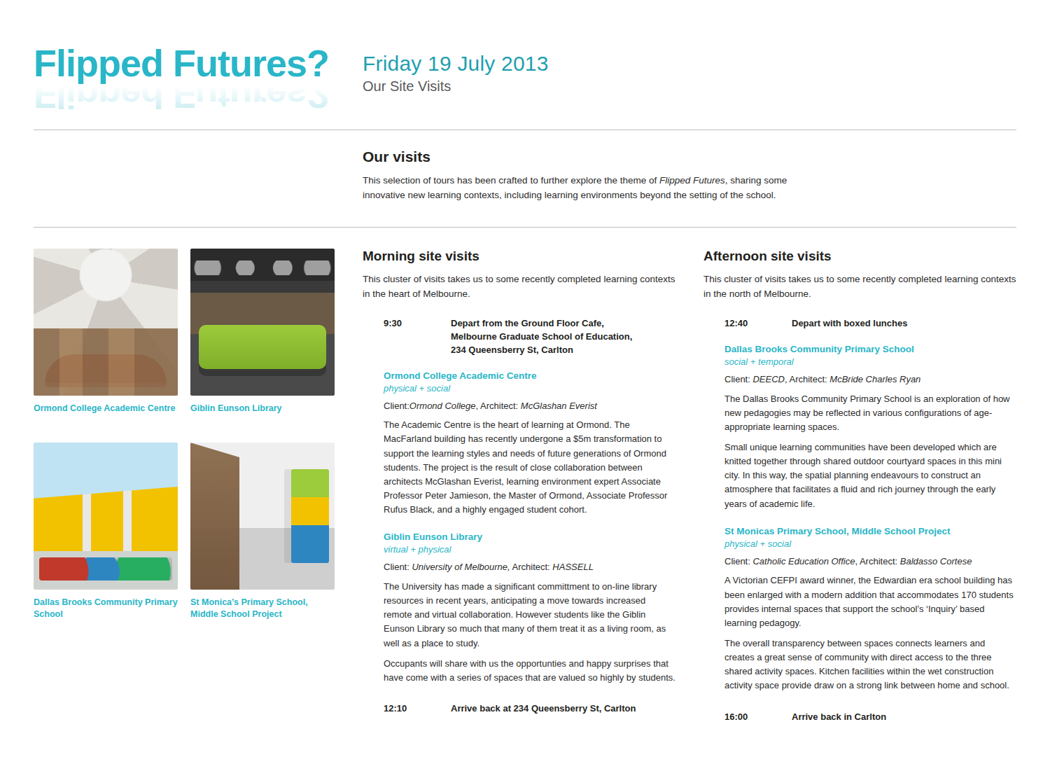Flipped Futures? Flipped Futures?
Friday 19 July 2013
Our Site Visits
Our visits
This selection of tours has been crafted to further explore the theme of Flipped Futures, sharing some innovative new learning contexts, including learning environments beyond the setting of the school.
Ormond College Academic Centre
Giblin Eunson Library
Dallas Brooks Community Primary School
St Monica’s Primary School, Middle School Project
Morning site visits
This cluster of visits takes us to some recently completed learning contexts in the heart of Melbourne.
9:30
Depart from the Ground Floor Cafe,
Melbourne Graduate School of Education,
234 Queensberry St, Carlton
Ormond College Academic Centre
physical + social
Client:Ormond College, Architect: McGlashan Everist
The Academic Centre is the heart of learning at Ormond. The MacFarland building has recently undergone a $5m transformation to support the learning styles and needs of future generations of Ormond students. The project is the result of close collaboration between architects McGlashan Everist, learning environment expert Associate Professor Peter Jamieson, the Master of Ormond, Associate Professor Rufus Black, and a highly engaged student cohort.
Giblin Eunson Library
virtual + physical
Client: University of Melbourne, Architect: HASSELL
The University has made a significant committment to on-line library resources in recent years, anticipating a move towards increased remote and virtual collaboration. However students like the Giblin Eunson Library so much that many of them treat it as a living room, as well as a place to study.
Occupants will share with us the opportunties and happy surprises that have come with a series of spaces that are valued so highly by students.
12:10
Arrive back at 234 Queensberry St, Carlton
Afternoon site visits
This cluster of visits takes us to some recently completed learning contexts in the north of Melbourne.
12:40
Depart with boxed lunches
Dallas Brooks Community Primary School
social + temporal
Client: DEECD, Architect: McBride Charles Ryan
The Dallas Brooks Community Primary School is an exploration of how new pedagogies may be reflected in various configurations of age-appropriate learning spaces.
Small unique learning communities have been developed which are knitted together through shared outdoor courtyard spaces in this mini city. In this way, the spatial planning endeavours to construct an atmosphere that facilitates a fluid and rich journey through the early years of academic life.
St Monicas Primary School, Middle School Project
physical + social
Client: Catholic Education Office, Architect: Baldasso Cortese
A Victorian CEFPI award winner, the Edwardian era school building has been enlarged with a modern addition that accommodates 170 students provides internal spaces that support the school’s ‘Inquiry’ based learning pedagogy.
The overall transparency between spaces connects learners and creates a great sense of community with direct access to the three shared activity spaces. Kitchen facilities within the wet construction activity space provide draw on a strong link between home and school.
16:00
Arrive back in Carlton